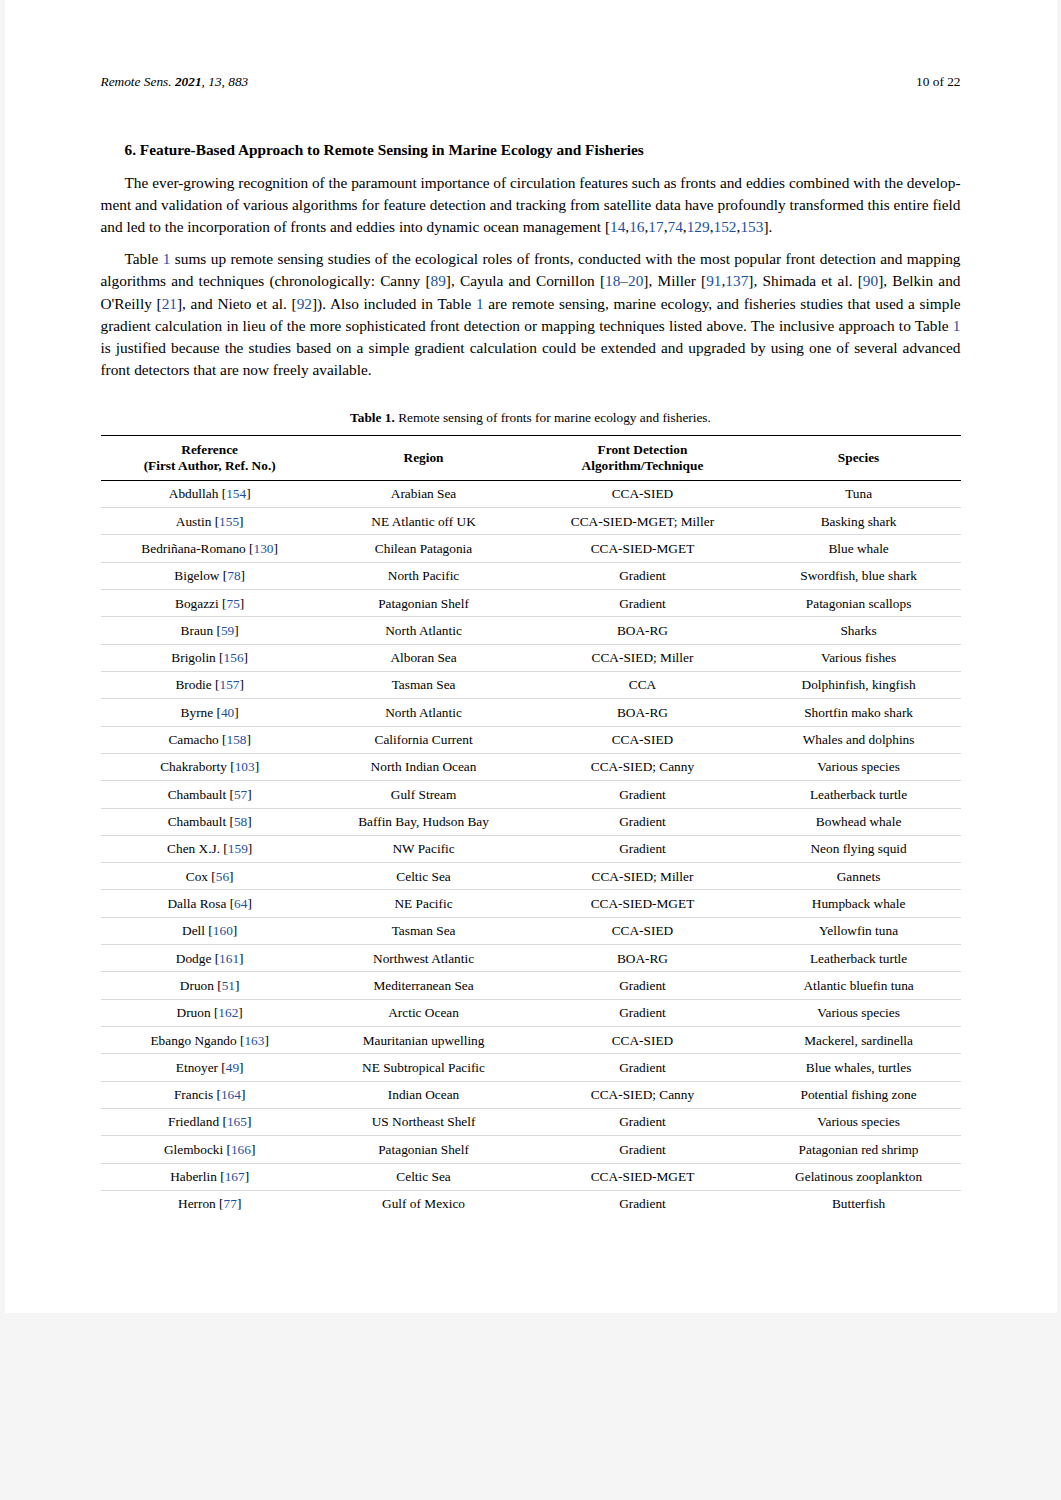Remote Sens. 2021, 13, 883 10 of 22
6. Feature-Based Approach to Remote Sensing in Marine Ecology and Fisheries
The ever-growing recognition of the paramount importance of circulation features such as fronts and eddies combined with the development and validation of various algorithms for feature detection and tracking from satellite data have profoundly transformed this entire field and led to the incorporation of fronts and eddies into dynamic ocean management [14,16,17,74,129,152,153].
Table 1 sums up remote sensing studies of the ecological roles of fronts, conducted with the most popular front detection and mapping algorithms and techniques (chronologically: Canny [89], Cayula and Cornillon [18–20], Miller [91,137], Shimada et al. [90], Belkin and O'Reilly [21], and Nieto et al. [92]). Also included in Table 1 are remote sensing, marine ecology, and fisheries studies that used a simple gradient calculation in lieu of the more sophisticated front detection or mapping techniques listed above. The inclusive approach to Table 1 is justified because the studies based on a simple gradient calculation could be extended and upgraded by using one of several advanced front detectors that are now freely available.
Table 1. Remote sensing of fronts for marine ecology and fisheries.
| Reference (First Author, Ref. No.) | Region | Front Detection Algorithm/Technique | Species |
| --- | --- | --- | --- |
| Abdullah [ 154 ] | Arabian Sea | CCA-SIED | Tuna |
| Austin [ 155 ] | NE Atlantic off UK | CCA-SIED-MGET; Miller | Basking shark |
| Bedriñana-Romano [ 130 ] | Chilean Patagonia | CCA-SIED-MGET | Blue whale |
| Bigelow [ 78 ] | North Pacific | Gradient | Swordfish, blue shark |
| Bogazzi [ 75 ] | Patagonian Shelf | Gradient | Patagonian scallops |
| Braun [ 59 ] | North Atlantic | BOA-RG | Sharks |
| Brigolin [ 156 ] | Alboran Sea | CCA-SIED; Miller | Various fishes |
| Brodie [ 157 ] | Tasman Sea | CCA | Dolphinfish, kingfish |
| Byrne [ 40 ] | North Atlantic | BOA-RG | Shortfin mako shark |
| Camacho [ 158 ] | California Current | CCA-SIED | Whales and dolphins |
| Chakraborty [ 103 ] | North Indian Ocean | CCA-SIED; Canny | Various species |
| Chambault [ 57 ] | Gulf Stream | Gradient | Leatherback turtle |
| Chambault [ 58 ] | Baffin Bay, Hudson Bay | Gradient | Bowhead whale |
| Chen X.J. [ 159 ] | NW Pacific | Gradient | Neon flying squid |
| Cox [ 56 ] | Celtic Sea | CCA-SIED; Miller | Gannets |
| Dalla Rosa [ 64 ] | NE Pacific | CCA-SIED-MGET | Humpback whale |
| Dell [ 160 ] | Tasman Sea | CCA-SIED | Yellowfin tuna |
| Dodge [ 161 ] | Northwest Atlantic | BOA-RG | Leatherback turtle |
| Druon [ 51 ] | Mediterranean Sea | Gradient | Atlantic bluefin tuna |
| Druon [ 162 ] | Arctic Ocean | Gradient | Various species |
| Ebango Ngando [ 163 ] | Mauritanian upwelling | CCA-SIED | Mackerel, sardinella |
| Etnoyer [ 49 ] | NE Subtropical Pacific | Gradient | Blue whales, turtles |
| Francis [ 164 ] | Indian Ocean | CCA-SIED; Canny | Potential fishing zone |
| Friedland [ 165 ] | US Northeast Shelf | Gradient | Various species |
| Glembocki [ 166 ] | Patagonian Shelf | Gradient | Patagonian red shrimp |
| Haberlin [ 167 ] | Celtic Sea | CCA-SIED-MGET | Gelatinous zooplankton |
| Herron [ 77 ] | Gulf of Mexico | Gradient | Butterfish |